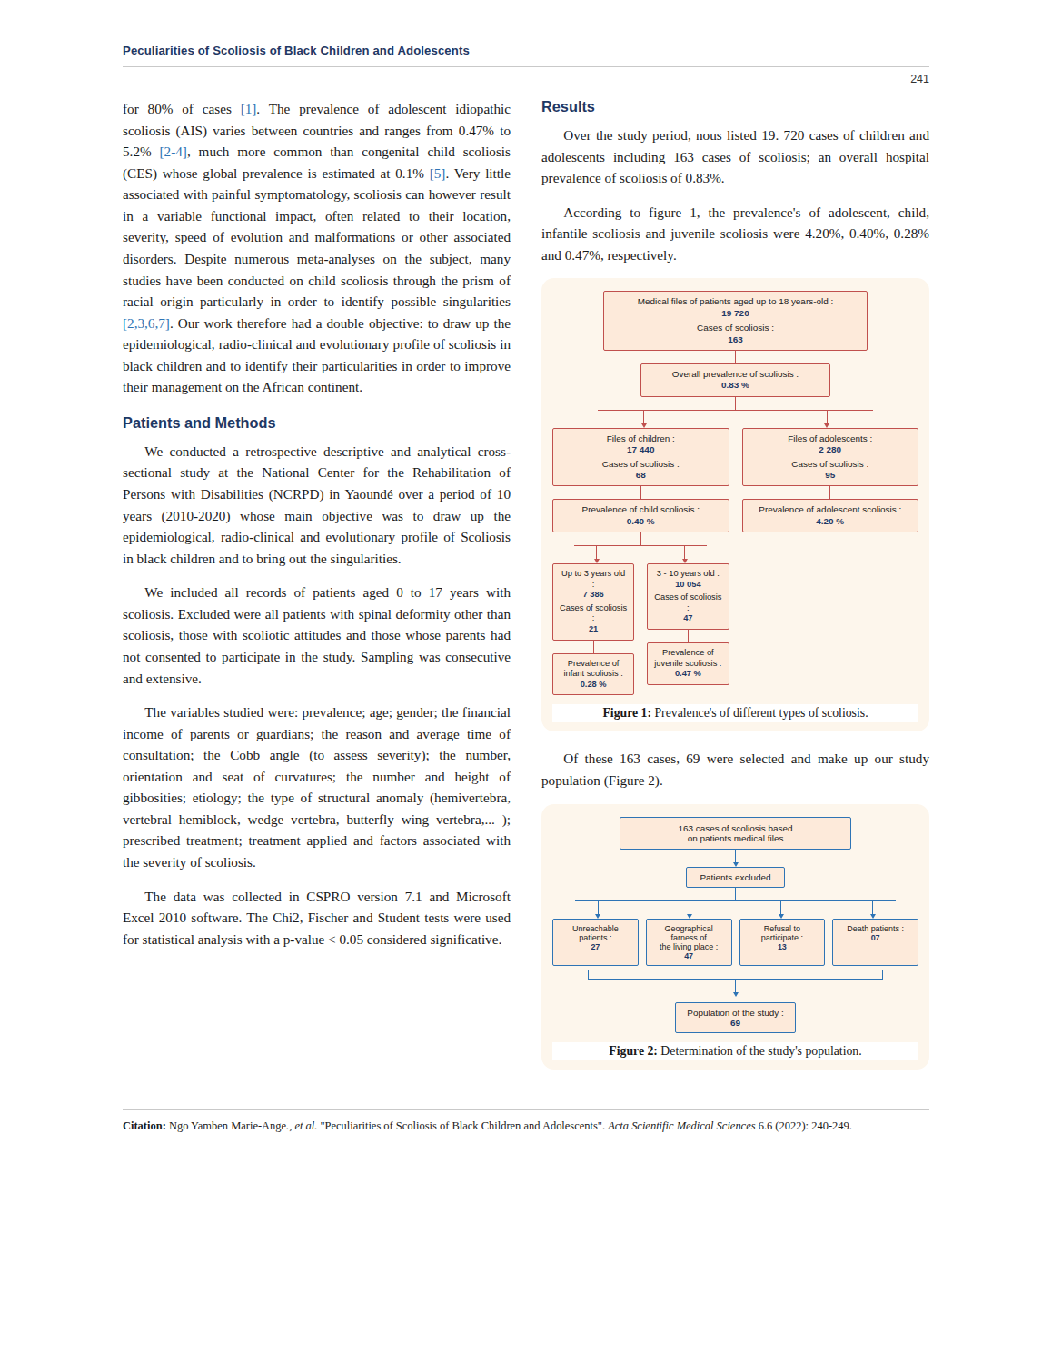Peculiarities of Scoliosis of Black Children and Adolescents
241
for 80% of cases [1]. The prevalence of adolescent idiopathic scoliosis (AIS) varies between countries and ranges from 0.47% to 5.2% [2-4], much more common than congenital child scoliosis (CES) whose global prevalence is estimated at 0.1% [5]. Very little associated with painful symptomatology, scoliosis can however result in a variable functional impact, often related to their location, severity, speed of evolution and malformations or other associated disorders. Despite numerous meta-analyses on the subject, many studies have been conducted on child scoliosis through the prism of racial origin particularly in order to identify possible singularities [2,3,6,7]. Our work therefore had a double objective: to draw up the epidemiological, radio-clinical and evolutionary profile of scoliosis in black children and to identify their particularities in order to improve their management on the African continent.
Patients and Methods
We conducted a retrospective descriptive and analytical cross-sectional study at the National Center for the Rehabilitation of Persons with Disabilities (NCRPD) in Yaoundé over a period of 10 years (2010-2020) whose main objective was to draw up the epidemiological, radio-clinical and evolutionary profile of Scoliosis in black children and to bring out the singularities.
We included all records of patients aged 0 to 17 years with scoliosis. Excluded were all patients with spinal deformity other than scoliosis, those with scoliotic attitudes and those whose parents had not consented to participate in the study. Sampling was consecutive and extensive.
The variables studied were: prevalence; age; gender; the financial income of parents or guardians; the reason and average time of consultation; the Cobb angle (to assess severity); the number, orientation and seat of curvatures; the number and height of gibbosities; etiology; the type of structural anomaly (hemivertebra, vertebral hemiblock, wedge vertebra, butterfly wing vertebra,... ); prescribed treatment; treatment applied and factors associated with the severity of scoliosis.
The data was collected in CSPRO version 7.1 and Microsoft Excel 2010 software. The Chi2, Fischer and Student tests were used for statistical analysis with a p-value < 0.05 considered significative.
Results
Over the study period, nous listed 19. 720 cases of children and adolescents including 163 cases of scoliosis; an overall hospital prevalence of scoliosis of 0.83%.
According to figure 1, the prevalence's of adolescent, child, infantile scoliosis and juvenile scoliosis were 4.20%, 0.40%, 0.28% and 0.47%, respectively.
Medical files of patients aged up to 18 years-old : 19 720
Cases of scoliosis : 163
Overall prevalence of scoliosis : 0.83 %
Files of children : 17 440
Cases of scoliosis : 68
Prevalence of child scoliosis : 0.40 %
Files of adolescents : 2 280
Cases of scoliosis : 95
Prevalence of adolescent scoliosis : 4.20 %
Up to 3 years old : 7 386
Cases of scoliosis : 21
Prevalence of infant scoliosis : 0.28 %
3 - 10 years old : 10 054
Cases of scoliosis : 47
Prevalence of juvenile scoliosis : 0.47 %
Figure 1: Prevalence's of different types of scoliosis.
Of these 163 cases, 69 were selected and make up our study population (Figure 2).
163 cases of scoliosis based
on patients medical files
Patients excluded
Unreachable
patients : 27
Geographical farness of
the living place : 47
Refusal to
participate : 13
Death patients : 07
Population of the study : 69
Figure 2: Determination of the study's population.
Citation: Ngo Yamben Marie-Ange., et al. "Peculiarities of Scoliosis of Black Children and Adolescents". Acta Scientific Medical Sciences 6.6 (2022): 240-249.